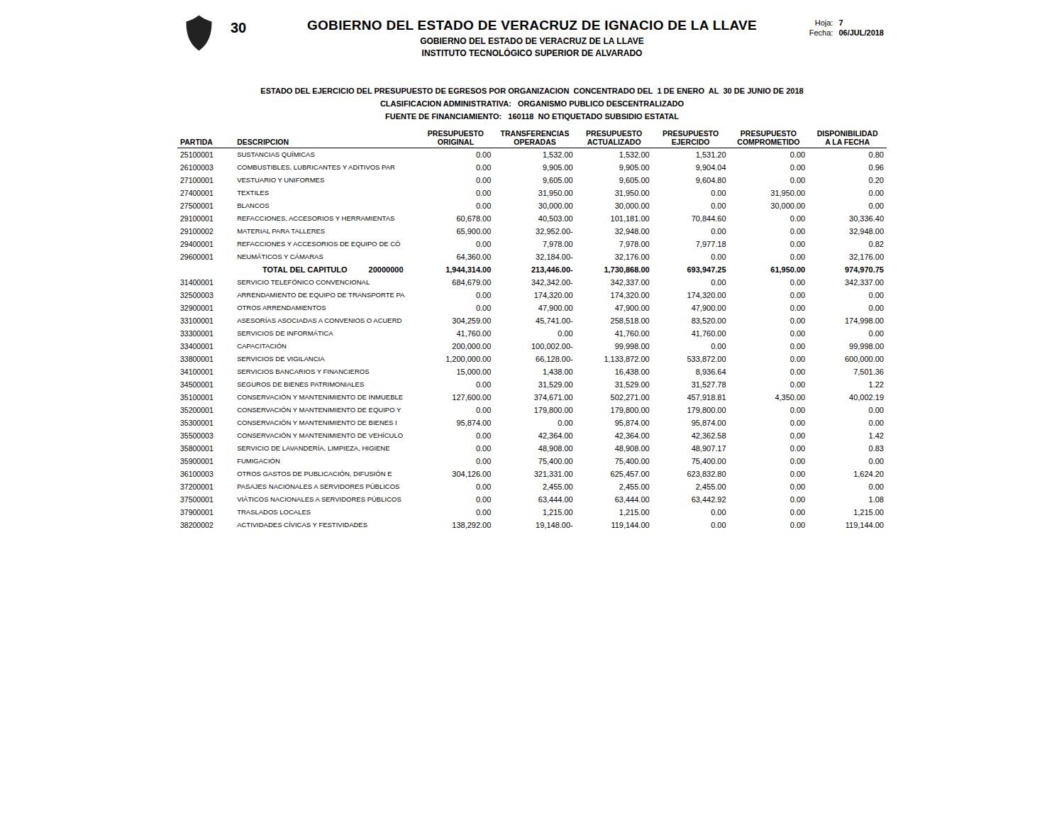30
GOBIERNO DEL ESTADO DE VERACRUZ DE IGNACIO DE LA LLAVE
GOBIERNO DEL ESTADO DE VERACRUZ DE LA LLAVE
INSTITUTO TECNOLÓGICO SUPERIOR DE ALVARADO
| Hoja: | 7 |
| Fecha: | 06/JUL/2018 |
ESTADO DEL EJERCICIO DEL PRESUPUESTO DE EGRESOS POR ORGANIZACION CONCENTRADO DEL 1 DE ENERO AL 30 DE JUNIO DE 2018
CLASIFICACION ADMINISTRATIVA: ORGANISMO PUBLICO DESCENTRALIZADO
FUENTE DE FINANCIAMIENTO: 160118 NO ETIQUETADO SUBSIDIO ESTATAL
| PARTIDA | DESCRIPCION | PRESUPUESTO ORIGINAL | TRANSFERENCIAS OPERADAS | PRESUPUESTO ACTUALIZADO | PRESUPUESTO EJERCIDO | PRESUPUESTO COMPROMETIDO | DISPONIBILIDAD A LA FECHA |
| --- | --- | --- | --- | --- | --- | --- | --- |
| 25100001 | SUSTANCIAS QUÍMICAS | 0.00 | 1,532.00 | 1,532.00 | 1,531.20 | 0.00 | 0.80 |
| 26100003 | COMBUSTIBLES, LUBRICANTES Y ADITIVOS PAR | 0.00 | 9,905.00 | 9,905.00 | 9,904.04 | 0.00 | 0.96 |
| 27100001 | VESTUARIO Y UNIFORMES | 0.00 | 9,605.00 | 9,605.00 | 9,604.80 | 0.00 | 0.20 |
| 27400001 | TEXTILES | 0.00 | 31,950.00 | 31,950.00 | 0.00 | 31,950.00 | 0.00 |
| 27500001 | BLANCOS | 0.00 | 30,000.00 | 30,000.00 | 0.00 | 30,000.00 | 0.00 |
| 29100001 | REFACCIONES, ACCESORIOS Y HERRAMIENTAS | 60,678.00 | 40,503.00 | 101,181.00 | 70,844.60 | 0.00 | 30,336.40 |
| 29100002 | MATERIAL PARA TALLERES | 65,900.00 | 32,952.00- | 32,948.00 | 0.00 | 0.00 | 32,948.00 |
| 29400001 | REFACCIONES Y ACCESORIOS DE EQUIPO DE CÓ | 0.00 | 7,978.00 | 7,978.00 | 7,977.18 | 0.00 | 0.82 |
| 29600001 | NEUMÁTICOS Y CÁMARAS | 64,360.00 | 32,184.00- | 32,176.00 | 0.00 | 0.00 | 32,176.00 |
| TOTAL DEL CAPITULO 20000000 | 1,944,314.00 | 213,446.00- | 1,730,868.00 | 693,947.25 | 61,950.00 | 974,970.75 |
| 31400001 | SERVICIO TELEFÓNICO CONVENCIONAL | 684,679.00 | 342,342.00- | 342,337.00 | 0.00 | 0.00 | 342,337.00 |
| 32500003 | ARRENDAMIENTO DE EQUIPO DE TRANSPORTE PA | 0.00 | 174,320.00 | 174,320.00 | 174,320.00 | 0.00 | 0.00 |
| 32900001 | OTROS ARRENDAMIENTOS | 0.00 | 47,900.00 | 47,900.00 | 47,900.00 | 0.00 | 0.00 |
| 33100001 | ASESORÍAS ASOCIADAS A CONVENIOS O ACUERD | 304,259.00 | 45,741.00- | 258,518.00 | 83,520.00 | 0.00 | 174,998.00 |
| 33300001 | SERVICIOS DE INFORMÁTICA | 41,760.00 | 0.00 | 41,760.00 | 41,760.00 | 0.00 | 0.00 |
| 33400001 | CAPACITACIÓN | 200,000.00 | 100,002.00- | 99,998.00 | 0.00 | 0.00 | 99,998.00 |
| 33800001 | SERVICIOS DE VIGILANCIA | 1,200,000.00 | 66,128.00- | 1,133,872.00 | 533,872.00 | 0.00 | 600,000.00 |
| 34100001 | SERVICIOS BANCARIOS Y FINANCIEROS | 15,000.00 | 1,438.00 | 16,438.00 | 8,936.64 | 0.00 | 7,501.36 |
| 34500001 | SEGUROS DE BIENES PATRIMONIALES | 0.00 | 31,529.00 | 31,529.00 | 31,527.78 | 0.00 | 1.22 |
| 35100001 | CONSERVACIÓN Y MANTENIMIENTO DE INMUEBLE | 127,600.00 | 374,671.00 | 502,271.00 | 457,918.81 | 4,350.00 | 40,002.19 |
| 35200001 | CONSERVACIÓN Y MANTENIMIENTO DE EQUIPO Y | 0.00 | 179,800.00 | 179,800.00 | 179,800.00 | 0.00 | 0.00 |
| 35300001 | CONSERVACIÓN Y MANTENIMIENTO DE BIENES I | 95,874.00 | 0.00 | 95,874.00 | 95,874.00 | 0.00 | 0.00 |
| 35500003 | CONSERVACIÓN Y MANTENIMIENTO DE VEHÍCULO | 0.00 | 42,364.00 | 42,364.00 | 42,362.58 | 0.00 | 1.42 |
| 35800001 | SERVICIO DE LAVANDERÍA, LIMPIEZA, HIGIENE | 0.00 | 48,908.00 | 48,908.00 | 48,907.17 | 0.00 | 0.83 |
| 35900001 | FUMIGACIÓN | 0.00 | 75,400.00 | 75,400.00 | 75,400.00 | 0.00 | 0.00 |
| 36100003 | OTROS GASTOS DE PUBLICACIÓN, DIFUSIÓN E | 304,126.00 | 321,331.00 | 625,457.00 | 623,832.80 | 0.00 | 1,624.20 |
| 37200001 | PASAJES NACIONALES A SERVIDORES PÚBLICOS | 0.00 | 2,455.00 | 2,455.00 | 2,455.00 | 0.00 | 0.00 |
| 37500001 | VIÁTICOS NACIONALES A SERVIDORES PÚBLICOS | 0.00 | 63,444.00 | 63,444.00 | 63,442.92 | 0.00 | 1.08 |
| 37900001 | TRASLADOS LOCALES | 0.00 | 1,215.00 | 1,215.00 | 0.00 | 0.00 | 1,215.00 |
| 38200002 | ACTIVIDADES CÍVICAS Y FESTIVIDADES | 138,292.00 | 19,148.00- | 119,144.00 | 0.00 | 0.00 | 119,144.00 |